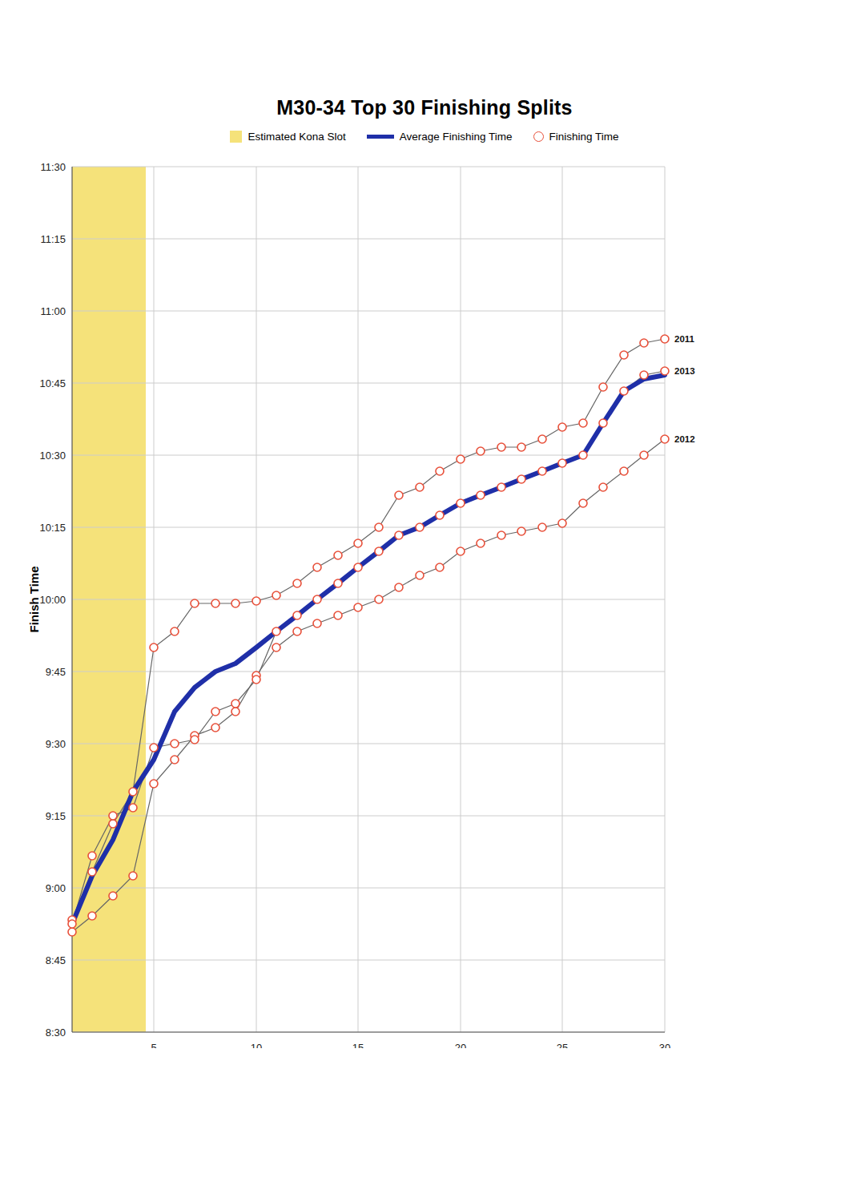M30-34 Top 30 Finishing Splits
Estimated Kona Slot Average Finishing Time Finishing Time
11:30 11:15 11:00 10:45 10:30 10:15 10:00 9:45 9:30 9:15 9:00 8:45 8:30 5 10 15 20 25 30 Position Finish Time 2011 2013 2012